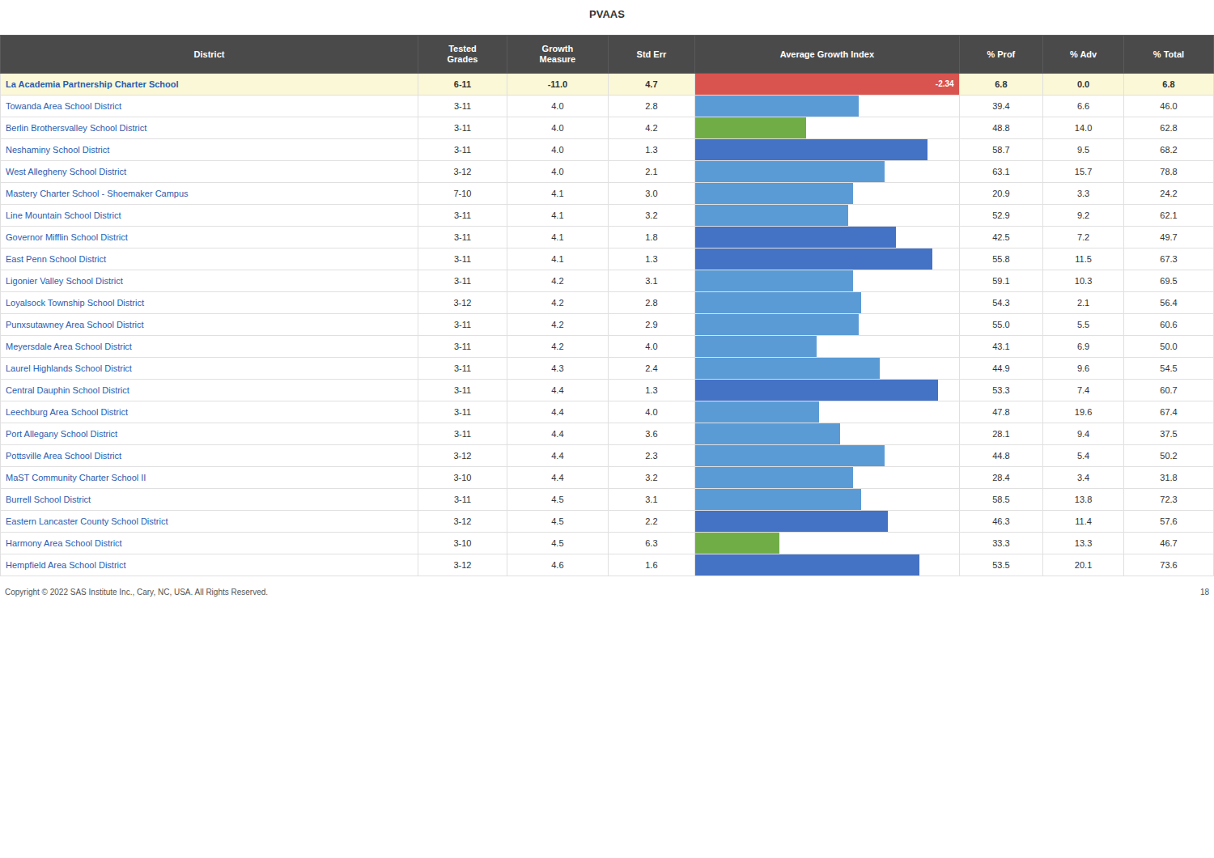PVAAS
| District | Tested Grades | Growth Measure | Std Err | Average Growth Index | % Prof | % Adv | % Total |
| --- | --- | --- | --- | --- | --- | --- | --- |
| La Academia Partnership Charter School | 6-11 | -11.0 | 4.7 | -2.34 | 6.8 | 0.0 | 6.8 |
| Towanda Area School District | 3-11 | 4.0 | 2.8 | 1.44 | 39.4 | 6.6 | 46.0 |
| Berlin Brothersvalley School District | 3-11 | 4.0 | 4.2 | 0.96 | 48.8 | 14.0 | 62.8 |
| Neshaminy School District | 3-11 | 4.0 | 1.3 | 3.02 | 58.7 | 9.5 | 68.2 |
| West Allegheny School District | 3-12 | 4.0 | 2.1 | 1.96 | 63.1 | 15.7 | 78.8 |
| Mastery Charter School - Shoemaker Campus | 7-10 | 4.1 | 3.0 | 1.34 | 20.9 | 3.3 | 24.2 |
| Line Mountain School District | 3-11 | 4.1 | 3.2 | 1.27 | 52.9 | 9.2 | 62.1 |
| Governor Mifflin School District | 3-11 | 4.1 | 1.8 | 2.33 | 42.5 | 7.2 | 49.7 |
| East Penn School District | 3-11 | 4.1 | 1.3 | 3.27 | 55.8 | 11.5 | 67.3 |
| Ligonier Valley School District | 3-11 | 4.2 | 3.1 | 1.34 | 59.1 | 10.3 | 69.5 |
| Loyalsock Township School District | 3-12 | 4.2 | 2.8 | 1.47 | 54.3 | 2.1 | 56.4 |
| Punxsutawney Area School District | 3-11 | 4.2 | 2.9 | 1.45 | 55.0 | 5.5 | 60.6 |
| Meyersdale Area School District | 3-11 | 4.2 | 4.0 | 1.07 | 43.1 | 6.9 | 50.0 |
| Laurel Highlands School District | 3-11 | 4.3 | 2.4 | 1.81 | 44.9 | 9.6 | 54.5 |
| Central Dauphin School District | 3-11 | 4.4 | 1.3 | 3.32 | 53.3 | 7.4 | 60.7 |
| Leechburg Area School District | 3-11 | 4.4 | 4.0 | 1.09 | 47.8 | 19.6 | 67.4 |
| Port Allegany School District | 3-11 | 4.4 | 3.6 | 1.21 | 28.1 | 9.4 | 37.5 |
| Pottsville Area School District | 3-12 | 4.4 | 2.3 | 1.94 | 44.8 | 5.4 | 50.2 |
| MaST Community Charter School II | 3-10 | 4.4 | 3.2 | 1.37 | 28.4 | 3.4 | 31.8 |
| Burrell School District | 3-11 | 4.5 | 3.1 | 1.48 | 58.5 | 13.8 | 72.3 |
| Eastern Lancaster County School District | 3-12 | 4.5 | 2.2 | 2.09 | 46.3 | 11.4 | 57.6 |
| Harmony Area School District | 3-10 | 4.5 | 6.3 | 0.72 | 33.3 | 13.3 | 46.7 |
| Hempfield Area School District | 3-12 | 4.6 | 1.6 | 2.86 | 53.5 | 20.1 | 73.6 |
Copyright © 2022 SAS Institute Inc., Cary, NC, USA. All Rights Reserved. 18